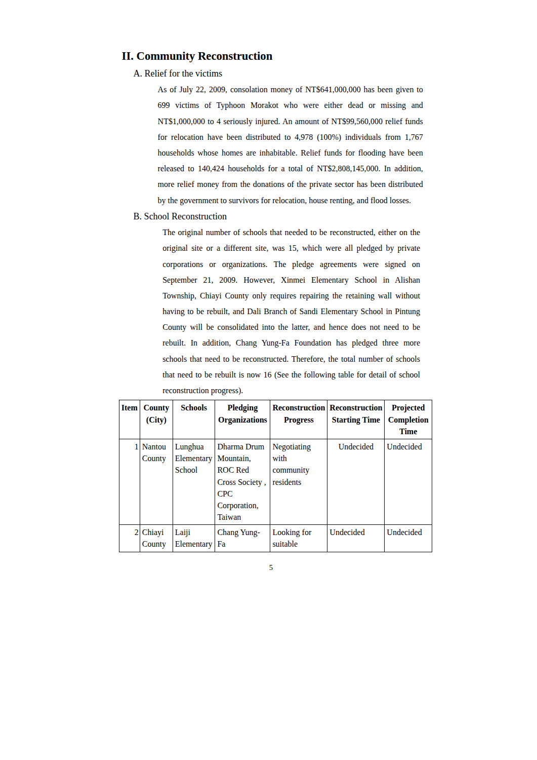II. Community Reconstruction
A. Relief for the victims
As of July 22, 2009, consolation money of NT$641,000,000 has been given to 699 victims of Typhoon Morakot who were either dead or missing and NT$1,000,000 to 4 seriously injured. An amount of NT$99,560,000 relief funds for relocation have been distributed to 4,978 (100%) individuals from 1,767 households whose homes are inhabitable. Relief funds for flooding have been released to 140,424 households for a total of NT$2,808,145,000. In addition, more relief money from the donations of the private sector has been distributed by the government to survivors for relocation, house renting, and flood losses.
B. School Reconstruction
The original number of schools that needed to be reconstructed, either on the original site or a different site, was 15, which were all pledged by private corporations or organizations. The pledge agreements were signed on September 21, 2009. However, Xinmei Elementary School in Alishan Township, Chiayi County only requires repairing the retaining wall without having to be rebuilt, and Dali Branch of Sandi Elementary School in Pintung County will be consolidated into the latter, and hence does not need to be rebuilt. In addition, Chang Yung-Fa Foundation has pledged three more schools that need to be reconstructed. Therefore, the total number of schools that need to be rebuilt is now 16 (See the following table for detail of school reconstruction progress).
| Item | County (City) | Schools | Pledging Organizations | Reconstruction Progress | Reconstruction Starting Time | Projected Completion Time |
| --- | --- | --- | --- | --- | --- | --- |
| 1 | Nantou County | Lunghua Elementary School | Dharma Drum Mountain, ROC Red Cross Society , CPC Corporation, Taiwan | Negotiating with community residents | Undecided | Undecided |
| 2 | Chiayi County | Laiji Elementary | Chang Yung-Fa | Looking for suitable | Undecided | Undecided |
5